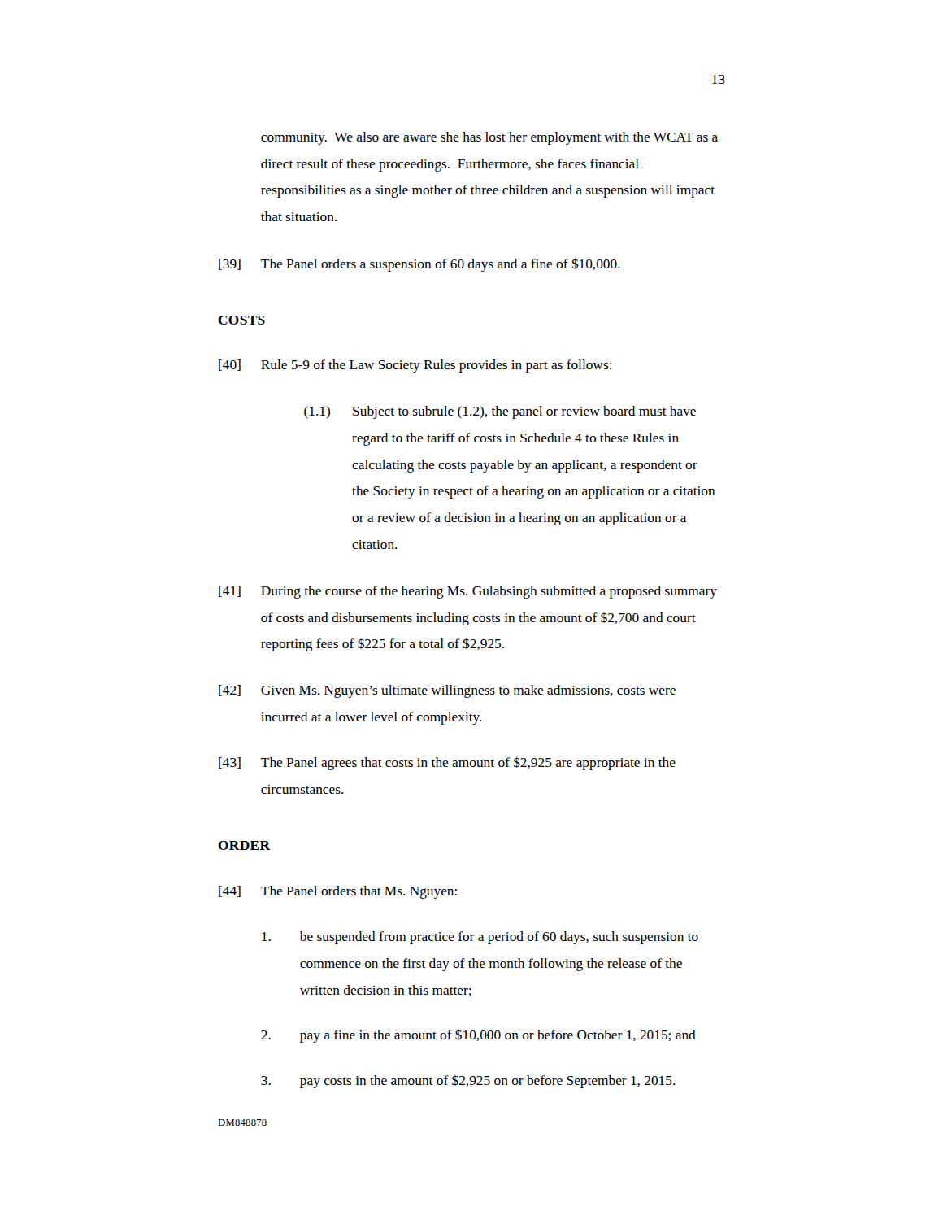13
community. We also are aware she has lost her employment with the WCAT as a direct result of these proceedings. Furthermore, she faces financial responsibilities as a single mother of three children and a suspension will impact that situation.
[39]
The Panel orders a suspension of 60 days and a fine of $10,000.
COSTS
[40]
Rule 5-9 of the Law Society Rules provides in part as follows:
(1.1)
Subject to subrule (1.2), the panel or review board must have regard to the tariff of costs in Schedule 4 to these Rules in calculating the costs payable by an applicant, a respondent or the Society in respect of a hearing on an application or a citation or a review of a decision in a hearing on an application or a citation.
[41]
During the course of the hearing Ms. Gulabsingh submitted a proposed summary of costs and disbursements including costs in the amount of $2,700 and court reporting fees of $225 for a total of $2,925.
[42]
Given Ms. Nguyen’s ultimate willingness to make admissions, costs were incurred at a lower level of complexity.
[43]
The Panel agrees that costs in the amount of $2,925 are appropriate in the circumstances.
ORDER
[44]
The Panel orders that Ms. Nguyen:
1.
be suspended from practice for a period of 60 days, such suspension to commence on the first day of the month following the release of the written decision in this matter;
2.
pay a fine in the amount of $10,000 on or before October 1, 2015; and
3.
pay costs in the amount of $2,925 on or before September 1, 2015.
DM848878